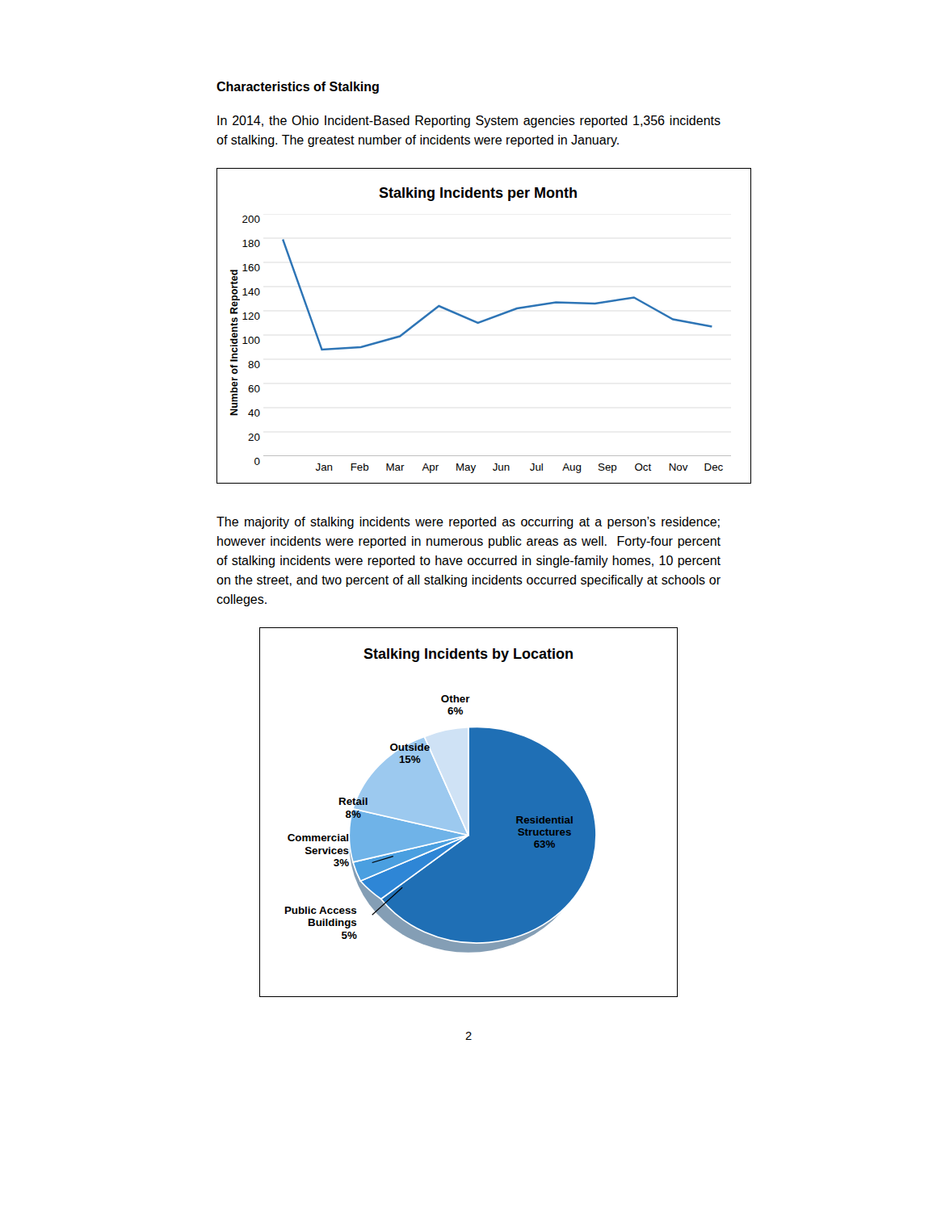Characteristics of Stalking
In 2014, the Ohio Incident-Based Reporting System agencies reported 1,356 incidents of stalking. The greatest number of incidents were reported in January.
Stalking Incidents per Month
Number of Incidents Reported
200 180 160 140 120 100 80 60 40 20 0
Jan Feb Mar Apr May Jun Jul Aug Sep Oct Nov Dec
The majority of stalking incidents were reported as occurring at a person’s residence; however incidents were reported in numerous public areas as well. Forty-four percent of stalking incidents were reported to have occurred in single-family homes, 10 percent on the street, and two percent of all stalking incidents occurred specifically at schools or colleges.
Stalking Incidents by Location
Other
6%
Outside
15%
Retail
8%
Commercial
Services
3%
Public Access
Buildings
5%
Residential
Structures
63%
2